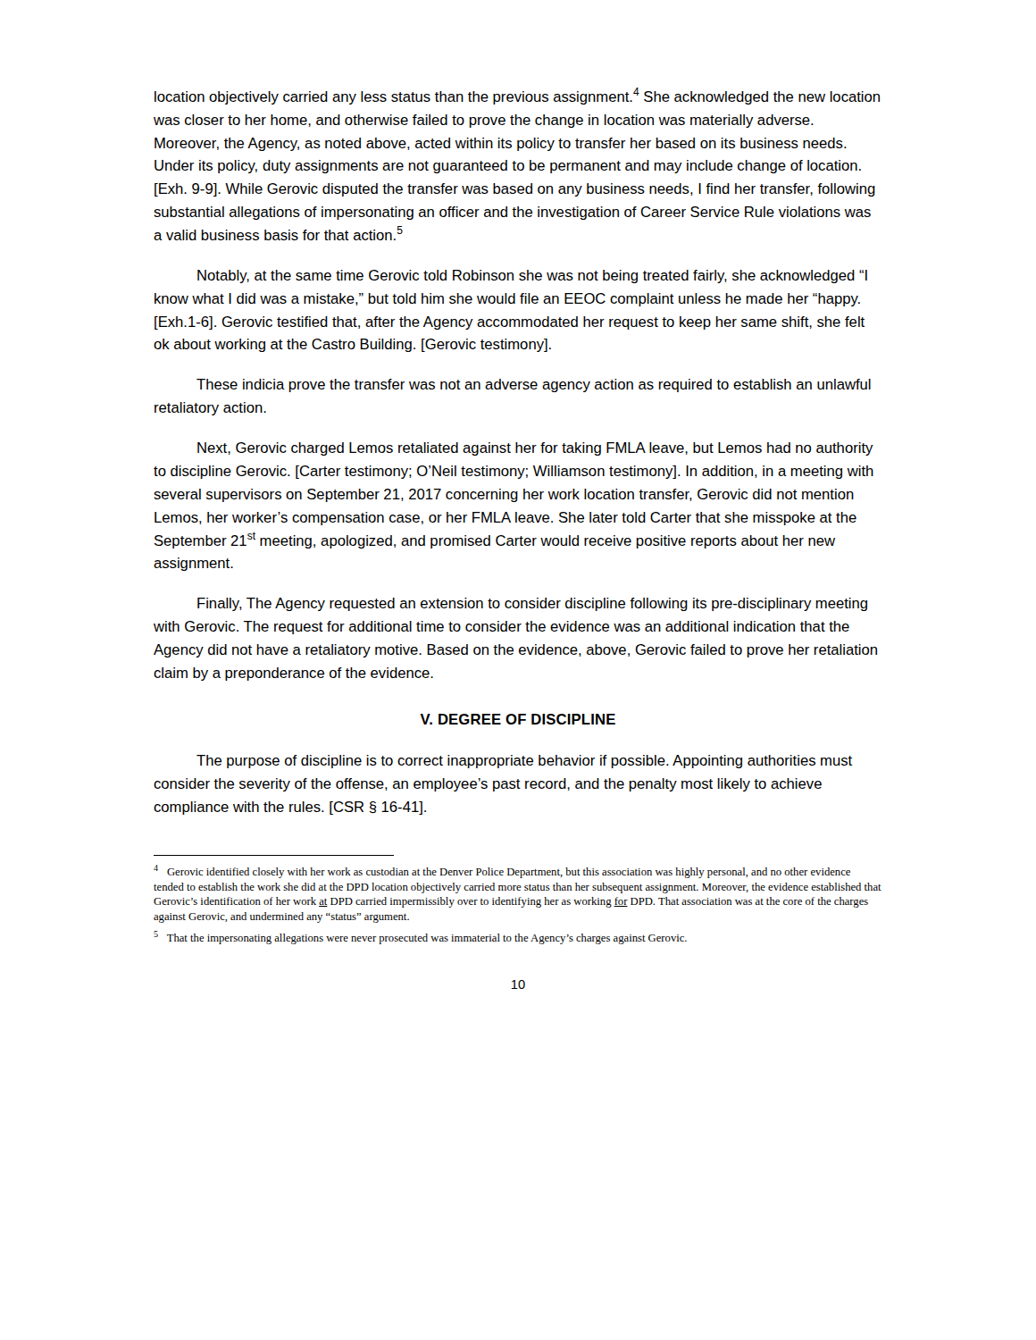location objectively carried any less status than the previous assignment.4 She acknowledged the new location was closer to her home, and otherwise failed to prove the change in location was materially adverse. Moreover, the Agency, as noted above, acted within its policy to transfer her based on its business needs. Under its policy, duty assignments are not guaranteed to be permanent and may include change of location. [Exh. 9-9]. While Gerovic disputed the transfer was based on any business needs, I find her transfer, following substantial allegations of impersonating an officer and the investigation of Career Service Rule violations was a valid business basis for that action.5
Notably, at the same time Gerovic told Robinson she was not being treated fairly, she acknowledged “I know what I did was a mistake,” but told him she would file an EEOC complaint unless he made her “happy. [Exh.1-6]. Gerovic testified that, after the Agency accommodated her request to keep her same shift, she felt ok about working at the Castro Building. [Gerovic testimony].
These indicia prove the transfer was not an adverse agency action as required to establish an unlawful retaliatory action.
Next, Gerovic charged Lemos retaliated against her for taking FMLA leave, but Lemos had no authority to discipline Gerovic. [Carter testimony; O’Neil testimony; Williamson testimony]. In addition, in a meeting with several supervisors on September 21, 2017 concerning her work location transfer, Gerovic did not mention Lemos, her worker’s compensation case, or her FMLA leave. She later told Carter that she misspoke at the September 21st meeting, apologized, and promised Carter would receive positive reports about her new assignment.
Finally, The Agency requested an extension to consider discipline following its pre-disciplinary meeting with Gerovic. The request for additional time to consider the evidence was an additional indication that the Agency did not have a retaliatory motive. Based on the evidence, above, Gerovic failed to prove her retaliation claim by a preponderance of the evidence.
V. DEGREE OF DISCIPLINE
The purpose of discipline is to correct inappropriate behavior if possible. Appointing authorities must consider the severity of the offense, an employee’s past record, and the penalty most likely to achieve compliance with the rules. [CSR § 16-41].
4 Gerovic identified closely with her work as custodian at the Denver Police Department, but this association was highly personal, and no other evidence tended to establish the work she did at the DPD location objectively carried more status than her subsequent assignment. Moreover, the evidence established that Gerovic’s identification of her work at DPD carried impermissibly over to identifying her as working for DPD. That association was at the core of the charges against Gerovic, and undermined any “status” argument.
5 That the impersonating allegations were never prosecuted was immaterial to the Agency’s charges against Gerovic.
10